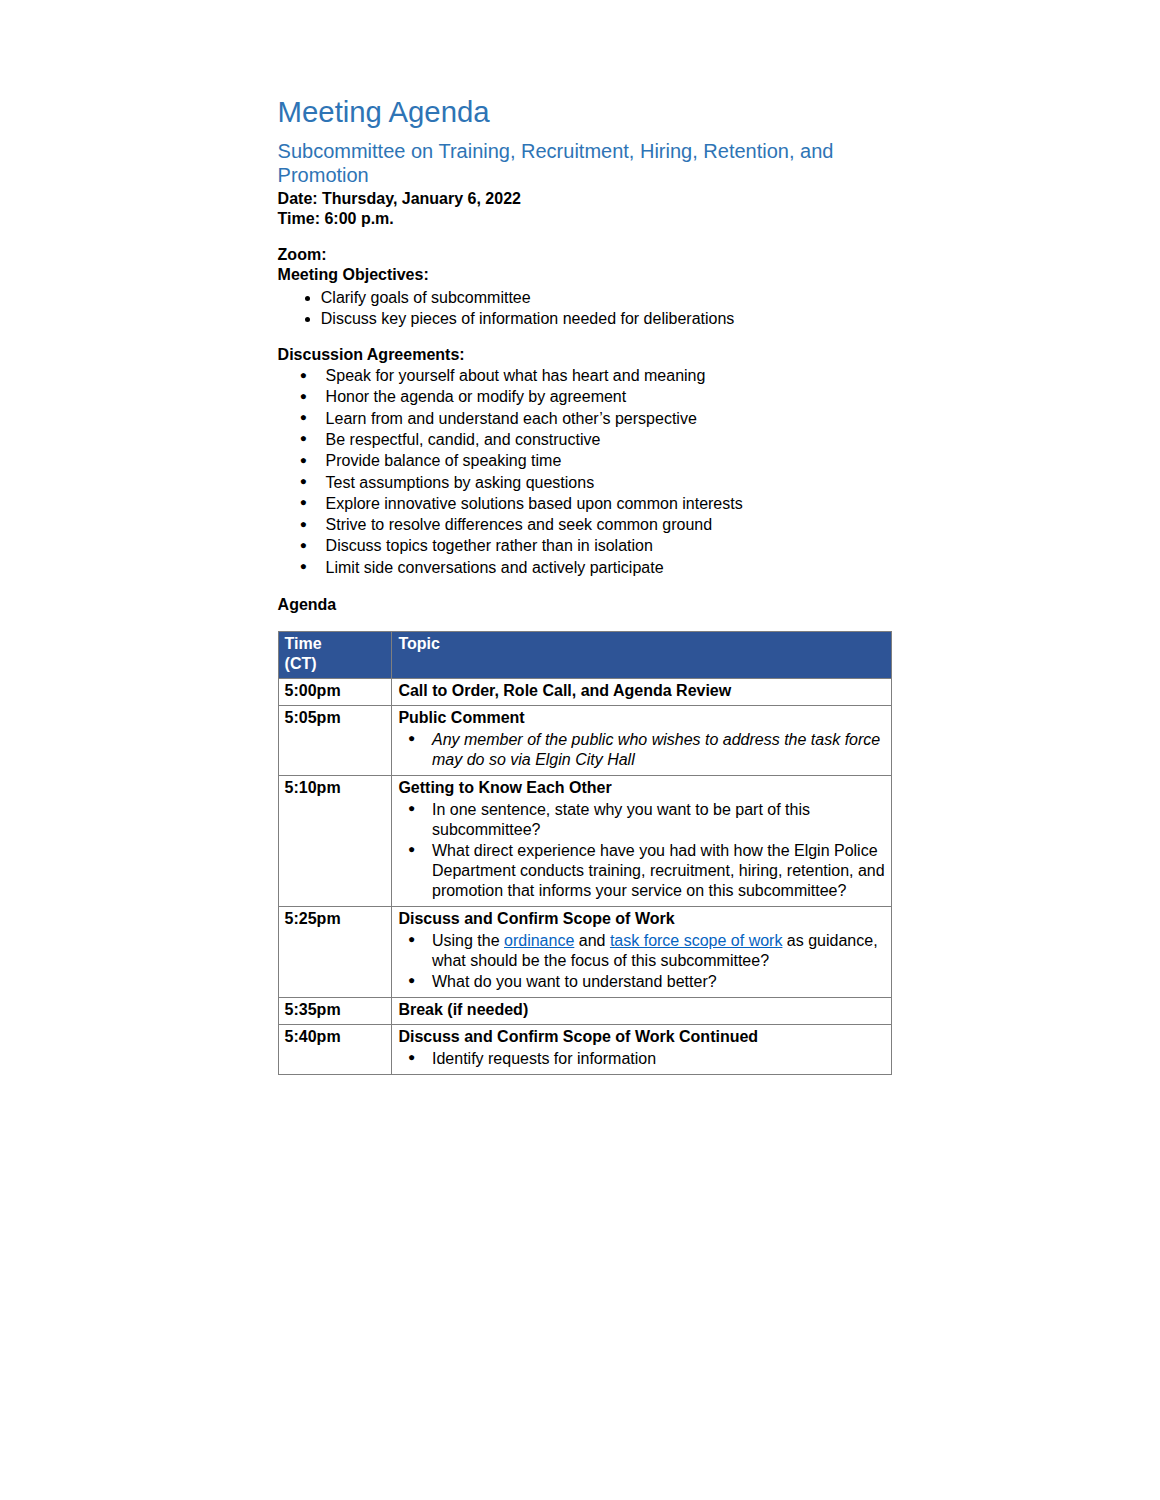Meeting Agenda
Subcommittee on Training, Recruitment, Hiring, Retention, and Promotion
Date: Thursday, January 6, 2022
Time: 6:00 p.m.
Zoom:
Meeting Objectives:
Clarify goals of subcommittee
Discuss key pieces of information needed for deliberations
Discussion Agreements:
Speak for yourself about what has heart and meaning
Honor the agenda or modify by agreement
Learn from and understand each other’s perspective
Be respectful, candid, and constructive
Provide balance of speaking time
Test assumptions by asking questions
Explore innovative solutions based upon common interests
Strive to resolve differences and seek common ground
Discuss topics together rather than in isolation
Limit side conversations and actively participate
Agenda
| Time (CT) | Topic |
| --- | --- |
| 5:00pm | Call to Order, Role Call, and Agenda Review |
| 5:05pm | Public Comment Any member of the public who wishes to address the task force may do so via Elgin City Hall |
| 5:10pm | Getting to Know Each Other In one sentence, state why you want to be part of this subcommittee? What direct experience have you had with how the Elgin Police Department conducts training, recruitment, hiring, retention, and promotion that informs your service on this subcommittee? |
| 5:25pm | Discuss and Confirm Scope of Work Using the ordinance and task force scope of work as guidance, what should be the focus of this subcommittee? What do you want to understand better? |
| 5:35pm | Break (if needed) |
| 5:40pm | Discuss and Confirm Scope of Work Continued Identify requests for information |